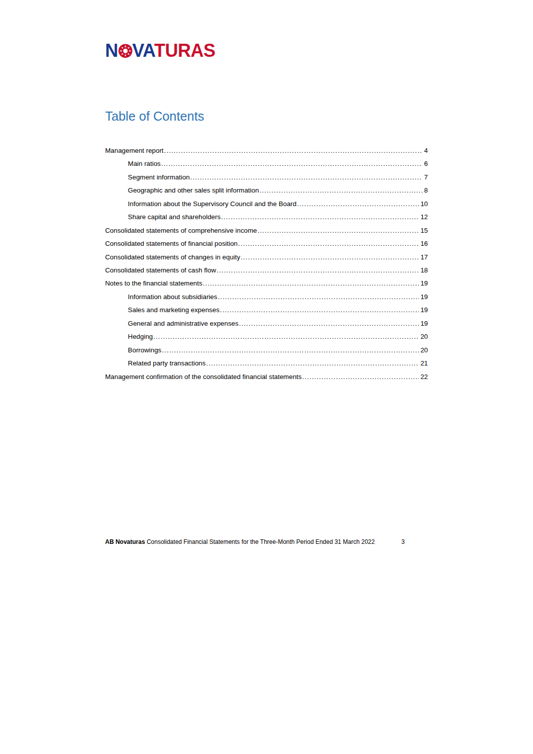N❂VA TURAS
Table of Contents
Management report ........................................................................................................................................................................... 4
Main ratios ................................................................................................................................................................................. 6
Segment information ............................................................................................................................................................. 7
Geographic and other sales split information ................................................................................................................... 8
Information about the Supervisory Council and the Board ............................................................................................. 10
Share capital and shareholders ............................................................................................................................. 12
Consolidated statements of comprehensive income ................................................................................................................. 15
Consolidated statements of financial position ............................................................................................................................. 16
Consolidated statements of changes in equity ........................................................................................................................... 17
Consolidated statements of cash flow ......................................................................................................................................... 18
Notes to the financial statements ................................................................................................................................................. 19
Information about subsidiaries ................................................................................................................................. 19
Sales and marketing expenses ............................................................................................................................. 19
General and administrative expenses ............................................................................................................. 19
Hedging ..................................................................................................................................................................... 20
Borrowings ................................................................................................................................................................. 20
Related party transactions ......................................................................................................................................... 21
Management confirmation of the consolidated financial statements ....................................................................................... 22
AB Novaturas Consolidated Financial Statements for the Three-Month Period Ended 31 March 2022 3